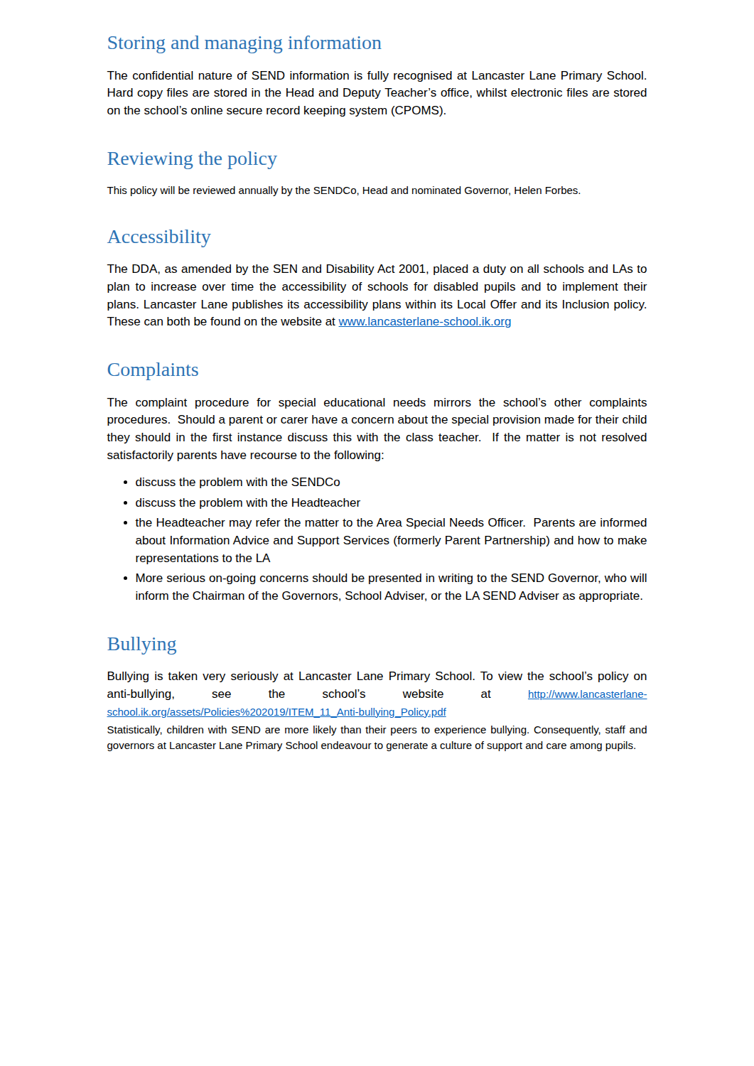Storing and managing information
The confidential nature of SEND information is fully recognised at Lancaster Lane Primary School. Hard copy files are stored in the Head and Deputy Teacher’s office, whilst electronic files are stored on the school’s online secure record keeping system (CPOMS).
Reviewing the policy
This policy will be reviewed annually by the SENDCo, Head and nominated Governor, Helen Forbes.
Accessibility
The DDA, as amended by the SEN and Disability Act 2001, placed a duty on all schools and LAs to plan to increase over time the accessibility of schools for disabled pupils and to implement their plans. Lancaster Lane publishes its accessibility plans within its Local Offer and its Inclusion policy. These can both be found on the website at www.lancasterlane-school.ik.org
Complaints
The complaint procedure for special educational needs mirrors the school’s other complaints procedures. Should a parent or carer have a concern about the special provision made for their child they should in the first instance discuss this with the class teacher. If the matter is not resolved satisfactorily parents have recourse to the following:
discuss the problem with the SENDCo
discuss the problem with the Headteacher
the Headteacher may refer the matter to the Area Special Needs Officer. Parents are informed about Information Advice and Support Services (formerly Parent Partnership) and how to make representations to the LA
More serious on-going concerns should be presented in writing to the SEND Governor, who will inform the Chairman of the Governors, School Adviser, or the LA SEND Adviser as appropriate.
Bullying
Bullying is taken very seriously at Lancaster Lane Primary School. To view the school’s policy on anti-bullying, see the school’s website at http://www.lancasterlane-school.ik.org/assets/Policies%202019/ITEM_11_Anti-bullying_Policy.pdf
Statistically, children with SEND are more likely than their peers to experience bullying. Consequently, staff and governors at Lancaster Lane Primary School endeavour to generate a culture of support and care among pupils.